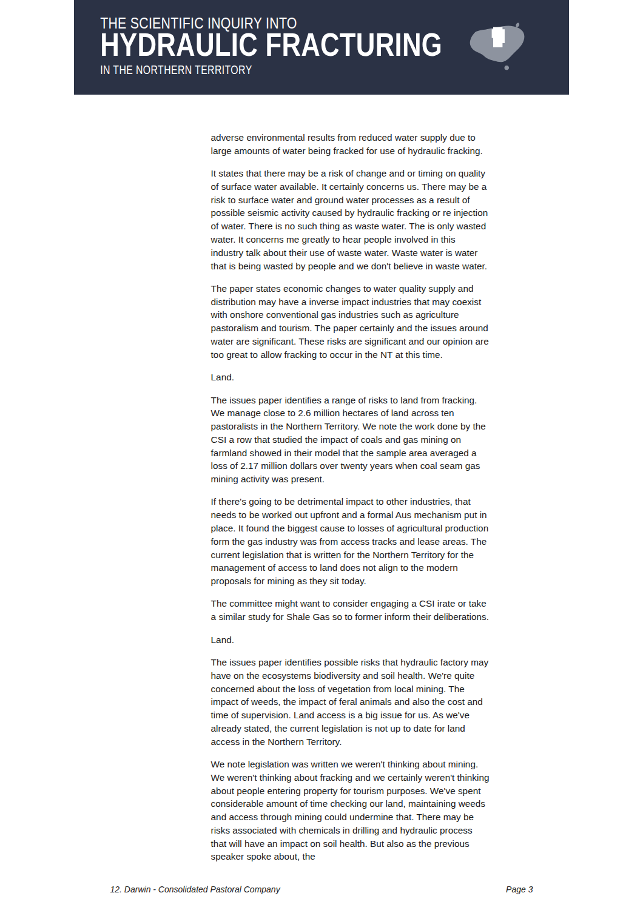The Scientific Inquiry into Hydraulic Fracturing in the Northern Territory
adverse environmental results from reduced water supply due to large amounts of water being fracked for use of hydraulic fracking.
It states that there may be a risk of change and or timing on quality of surface water available. It certainly concerns us. There may be a risk to surface water and ground water processes as a result of possible seismic activity caused by hydraulic fracking or re injection of water. There is no such thing as waste water. The is only wasted water. It concerns me greatly to hear people involved in this industry talk about their use of waste water. Waste water is water that is being wasted by people and we don't believe in waste water.
The paper states economic changes to water quality supply and distribution may have a inverse impact industries that may coexist with onshore conventional gas industries such as agriculture pastoralism and tourism. The paper certainly and the issues around water are significant. These risks are significant and our opinion are too great to allow fracking to occur in the NT at this time.
Land.
The issues paper identifies a range of risks to land from fracking. We manage close to 2.6 million hectares of land across ten pastoralists in the Northern Territory. We note the work done by the CSI a row that studied the impact of coals and gas mining on farmland showed in their model that the sample area averaged a loss of 2.17 million dollars over twenty years when coal seam gas mining activity was present.
If there's going to be detrimental impact to other industries, that needs to be worked out upfront and a formal Aus mechanism put in place. It found the biggest cause to losses of agricultural production form the gas industry was from access tracks and lease areas. The current legislation that is written for the Northern Territory for the management of access to land does not align to the modern proposals for mining as they sit today.
The committee might want to consider engaging a CSI irate or take a similar study for Shale Gas so to former inform their deliberations.
Land.
The issues paper identifies possible risks that hydraulic factory may have on the ecosystems biodiversity and soil health. We're quite concerned about the loss of vegetation from local mining. The impact of weeds, the impact of feral animals and also the cost and time of supervision. Land access is a big issue for us. As we've already stated, the current legislation is not up to date for land access in the Northern Territory.
We note legislation was written we weren't thinking about mining. We weren't thinking about fracking and we certainly weren't thinking about people entering property for tourism purposes. We've spent considerable amount of time checking our land, maintaining weeds and access through mining could undermine that. There may be risks associated with chemicals in drilling and hydraulic process that will have an impact on soil health. But also as the previous speaker spoke about, the
12. Darwin - Consolidated Pastoral Company
Page 3